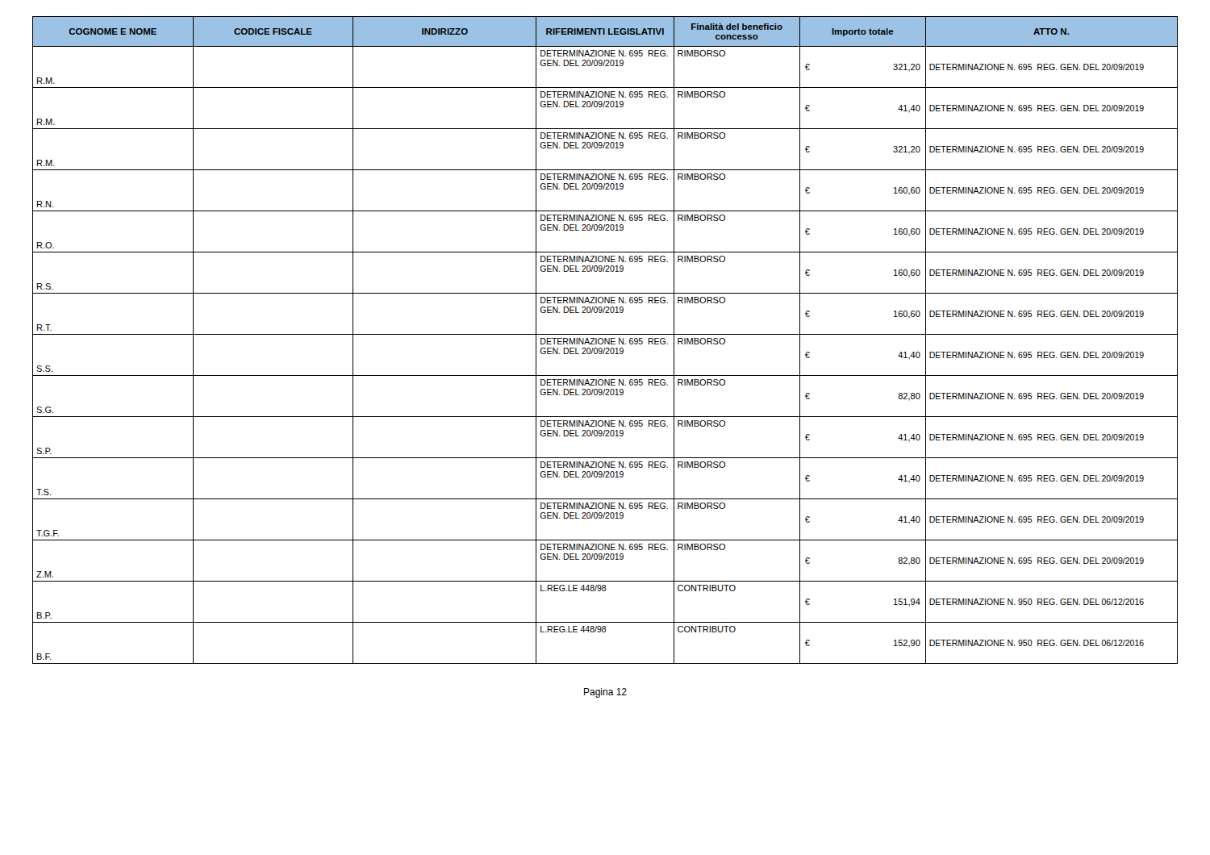| COGNOME E NOME | CODICE FISCALE | INDIRIZZO | RIFERIMENTI LEGISLATIVI | Finalità del beneficio concesso | Importo totale | ATTO N. |
| --- | --- | --- | --- | --- | --- | --- |
| R.M. | | | DETERMINAZIONE N. 695 REG. GEN. DEL 20/09/2019 | RIMBORSO | € 321,20 | DETERMINAZIONE N. 695 REG. GEN. DEL 20/09/2019 |
| R.M. | | | DETERMINAZIONE N. 695 REG. GEN. DEL 20/09/2019 | RIMBORSO | € 41,40 | DETERMINAZIONE N. 695 REG. GEN. DEL 20/09/2019 |
| R.M. | | | DETERMINAZIONE N. 695 REG. GEN. DEL 20/09/2019 | RIMBORSO | € 321,20 | DETERMINAZIONE N. 695 REG. GEN. DEL 20/09/2019 |
| R.N. | | | DETERMINAZIONE N. 695 REG. GEN. DEL 20/09/2019 | RIMBORSO | € 160,60 | DETERMINAZIONE N. 695 REG. GEN. DEL 20/09/2019 |
| R.O. | | | DETERMINAZIONE N. 695 REG. GEN. DEL 20/09/2019 | RIMBORSO | € 160,60 | DETERMINAZIONE N. 695 REG. GEN. DEL 20/09/2019 |
| R.S. | | | DETERMINAZIONE N. 695 REG. GEN. DEL 20/09/2019 | RIMBORSO | € 160,60 | DETERMINAZIONE N. 695 REG. GEN. DEL 20/09/2019 |
| R.T. | | | DETERMINAZIONE N. 695 REG. GEN. DEL 20/09/2019 | RIMBORSO | € 160,60 | DETERMINAZIONE N. 695 REG. GEN. DEL 20/09/2019 |
| S.S. | | | DETERMINAZIONE N. 695 REG. GEN. DEL 20/09/2019 | RIMBORSO | € 41,40 | DETERMINAZIONE N. 695 REG. GEN. DEL 20/09/2019 |
| S.G. | | | DETERMINAZIONE N. 695 REG. GEN. DEL 20/09/2019 | RIMBORSO | € 82,80 | DETERMINAZIONE N. 695 REG. GEN. DEL 20/09/2019 |
| S.P. | | | DETERMINAZIONE N. 695 REG. GEN. DEL 20/09/2019 | RIMBORSO | € 41,40 | DETERMINAZIONE N. 695 REG. GEN. DEL 20/09/2019 |
| T.S. | | | DETERMINAZIONE N. 695 REG. GEN. DEL 20/09/2019 | RIMBORSO | € 41,40 | DETERMINAZIONE N. 695 REG. GEN. DEL 20/09/2019 |
| T.G.F. | | | DETERMINAZIONE N. 695 REG. GEN. DEL 20/09/2019 | RIMBORSO | € 41,40 | DETERMINAZIONE N. 695 REG. GEN. DEL 20/09/2019 |
| Z.M. | | | DETERMINAZIONE N. 695 REG. GEN. DEL 20/09/2019 | RIMBORSO | € 82,80 | DETERMINAZIONE N. 695 REG. GEN. DEL 20/09/2019 |
| B.P. | | | L.REG.LE 448/98 | CONTRIBUTO | € 151,94 | DETERMINAZIONE N. 950 REG. GEN. DEL 06/12/2016 |
| B.F. | | | L.REG.LE 448/98 | CONTRIBUTO | € 152,90 | DETERMINAZIONE N. 950 REG. GEN. DEL 06/12/2016 |
Pagina 12